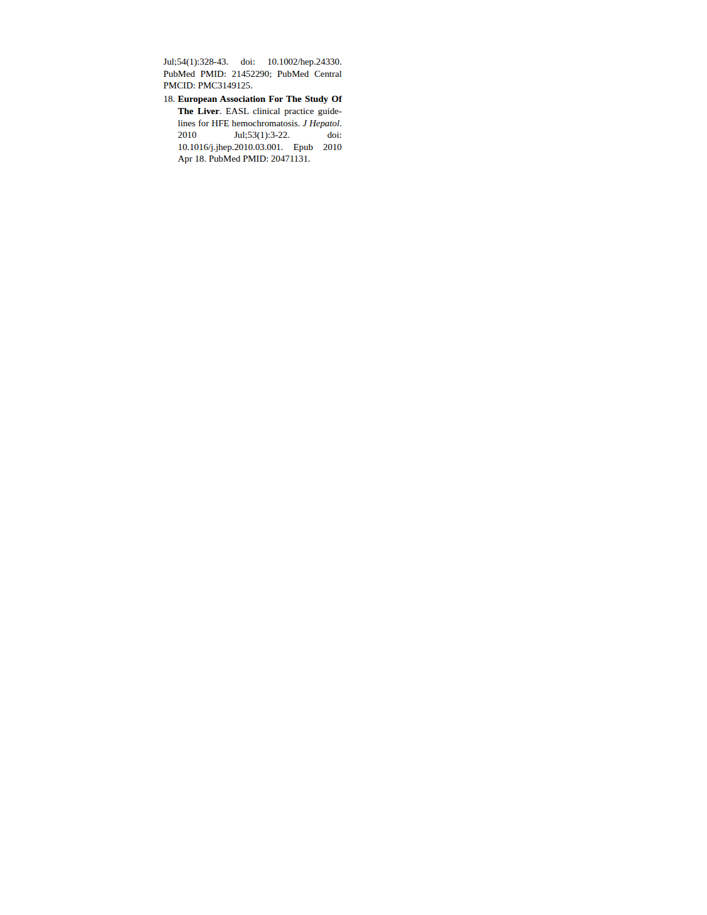Jul;54(1):328-43. doi: 10.1002/hep.24330. PubMed PMID: 21452290; PubMed Central PMCID: PMC3149125.
18. European Association For The Study Of The Liver. EASL clinical practice guidelines for HFE hemochromatosis. J Hepatol. 2010 Jul;53(1):3-22. doi: 10.1016/j.jhep.2010.03.001. Epub 2010 Apr 18. PubMed PMID: 20471131.